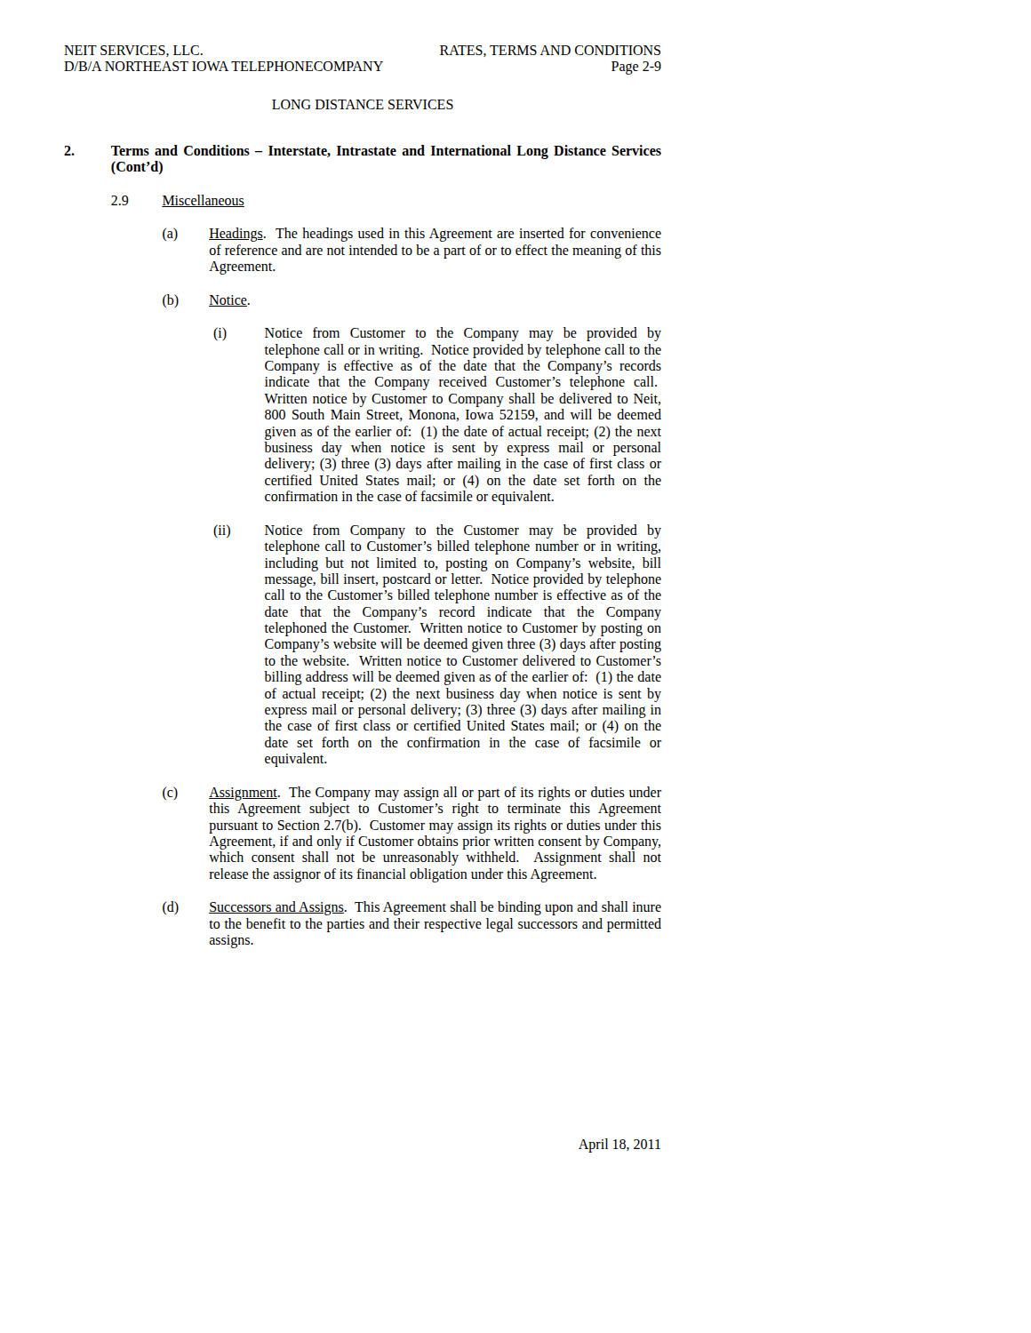NEIT SERVICES, LLC.
D/B/A NORTHEAST IOWA TELEPHONECOMPANY
RATES, TERMS AND CONDITIONS
Page 2-9
LONG DISTANCE SERVICES
2.
Terms and Conditions – Interstate, Intrastate and International Long Distance Services (Cont’d)
2.9
Miscellaneous
(a)
Headings. The headings used in this Agreement are inserted for convenience of reference and are not intended to be a part of or to effect the meaning of this Agreement.
(b)
Notice.
(i)
Notice from Customer to the Company may be provided by telephone call or in writing. Notice provided by telephone call to the Company is effective as of the date that the Company’s records indicate that the Company received Customer’s telephone call. Written notice by Customer to Company shall be delivered to Neit, 800 South Main Street, Monona, Iowa 52159, and will be deemed given as of the earlier of: (1) the date of actual receipt; (2) the next business day when notice is sent by express mail or personal delivery; (3) three (3) days after mailing in the case of first class or certified United States mail; or (4) on the date set forth on the confirmation in the case of facsimile or equivalent.
(ii)
Notice from Company to the Customer may be provided by telephone call to Customer’s billed telephone number or in writing, including but not limited to, posting on Company’s website, bill message, bill insert, postcard or letter. Notice provided by telephone call to the Customer’s billed telephone number is effective as of the date that the Company’s record indicate that the Company telephoned the Customer. Written notice to Customer by posting on Company’s website will be deemed given three (3) days after posting to the website. Written notice to Customer delivered to Customer’s billing address will be deemed given as of the earlier of: (1) the date of actual receipt; (2) the next business day when notice is sent by express mail or personal delivery; (3) three (3) days after mailing in the case of first class or certified United States mail; or (4) on the date set forth on the confirmation in the case of facsimile or equivalent.
(c)
Assignment. The Company may assign all or part of its rights or duties under this Agreement subject to Customer’s right to terminate this Agreement pursuant to Section 2.7(b). Customer may assign its rights or duties under this Agreement, if and only if Customer obtains prior written consent by Company, which consent shall not be unreasonably withheld. Assignment shall not release the assignor of its financial obligation under this Agreement.
(d)
Successors and Assigns. This Agreement shall be binding upon and shall inure to the benefit to the parties and their respective legal successors and permitted assigns.
April 18, 2011